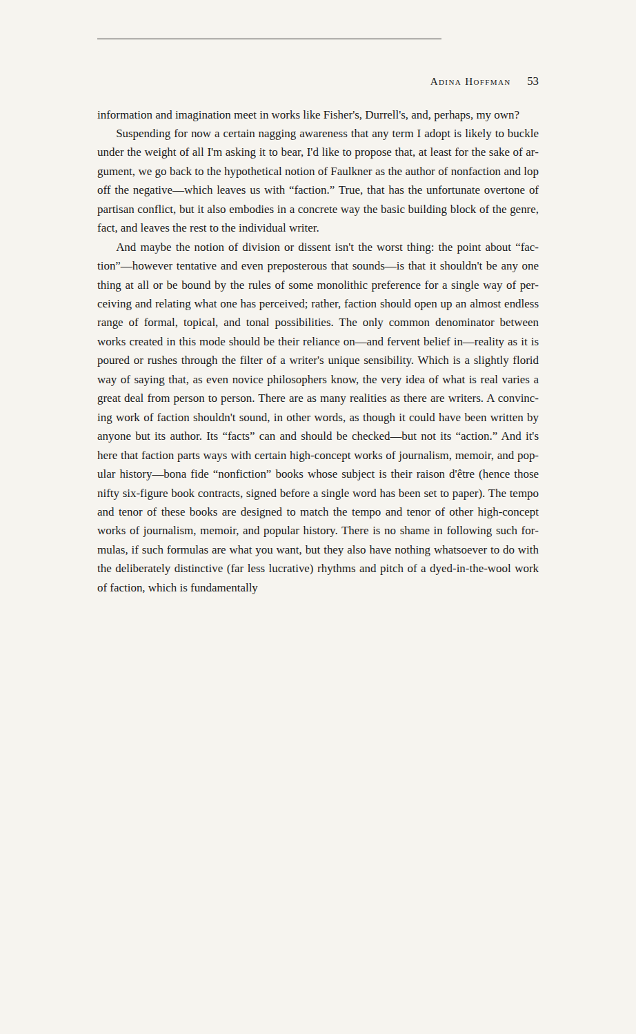Adina Hoffman 53
information and imagination meet in works like Fisher's, Durrell's, and, perhaps, my own?
Suspending for now a certain nagging awareness that any term I adopt is likely to buckle under the weight of all I'm asking it to bear, I'd like to propose that, at least for the sake of argument, we go back to the hypothetical notion of Faulkner as the author of nonfaction and lop off the negative—which leaves us with “faction.” True, that has the unfortunate overtone of partisan conflict, but it also embodies in a concrete way the basic building block of the genre, fact, and leaves the rest to the individual writer.
And maybe the notion of division or dissent isn't the worst thing: the point about “faction”—however tentative and even preposterous that sounds—is that it shouldn't be any one thing at all or be bound by the rules of some monolithic preference for a single way of perceiving and relating what one has perceived; rather, faction should open up an almost endless range of formal, topical, and tonal possibilities. The only common denominator between works created in this mode should be their reliance on—and fervent belief in—reality as it is poured or rushes through the filter of a writer's unique sensibility. Which is a slightly florid way of saying that, as even novice philosophers know, the very idea of what is real varies a great deal from person to person. There are as many realities as there are writers. A convincing work of faction shouldn't sound, in other words, as though it could have been written by anyone but its author. Its “facts” can and should be checked—but not its “action.” And it's here that faction parts ways with certain high-concept works of journalism, memoir, and popular history—bona fide “nonfiction” books whose subject is their raison d'être (hence those nifty six-figure book contracts, signed before a single word has been set to paper). The tempo and tenor of these books are designed to match the tempo and tenor of other high-concept works of journalism, memoir, and popular history. There is no shame in following such formulas, if such formulas are what you want, but they also have nothing whatsoever to do with the deliberately distinctive (far less lucrative) rhythms and pitch of a dyed-in-the-wool work of faction, which is fundamentally